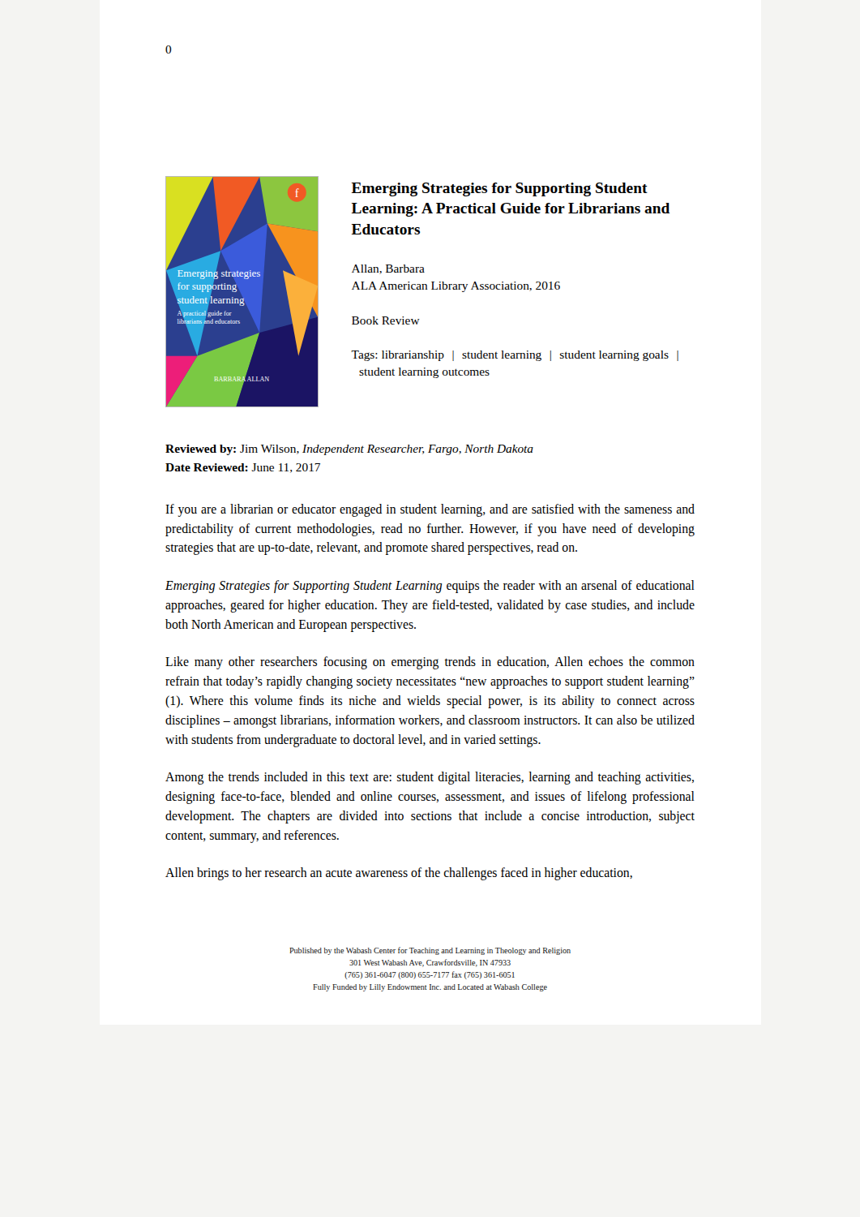0
f Emerging strategies for supporting student learning A practical guide for librarians and educators BARBARA ALLAN
Emerging Strategies for Supporting Student Learning: A Practical Guide for Librarians and Educators
Allan, Barbara
ALA American Library Association, 2016
Book Review
Tags: librarianship | student learning | student learning goals | student learning outcomes
Reviewed by: Jim Wilson, Independent Researcher, Fargo, North Dakota
Date Reviewed: June 11, 2017
If you are a librarian or educator engaged in student learning, and are satisfied with the sameness and predictability of current methodologies, read no further. However, if you have need of developing strategies that are up-to-date, relevant, and promote shared perspectives, read on.
Emerging Strategies for Supporting Student Learning equips the reader with an arsenal of educational approaches, geared for higher education. They are field-tested, validated by case studies, and include both North American and European perspectives.
Like many other researchers focusing on emerging trends in education, Allen echoes the common refrain that today’s rapidly changing society necessitates “new approaches to support student learning” (1). Where this volume finds its niche and wields special power, is its ability to connect across disciplines – amongst librarians, information workers, and classroom instructors. It can also be utilized with students from undergraduate to doctoral level, and in varied settings.
Among the trends included in this text are: student digital literacies, learning and teaching activities, designing face-to-face, blended and online courses, assessment, and issues of lifelong professional development. The chapters are divided into sections that include a concise introduction, subject content, summary, and references.
Allen brings to her research an acute awareness of the challenges faced in higher education,
Published by the Wabash Center for Teaching and Learning in Theology and Religion
301 West Wabash Ave, Crawfordsville, IN 47933
(765) 361-6047 (800) 655-7177 fax (765) 361-6051
Fully Funded by Lilly Endowment Inc. and Located at Wabash College